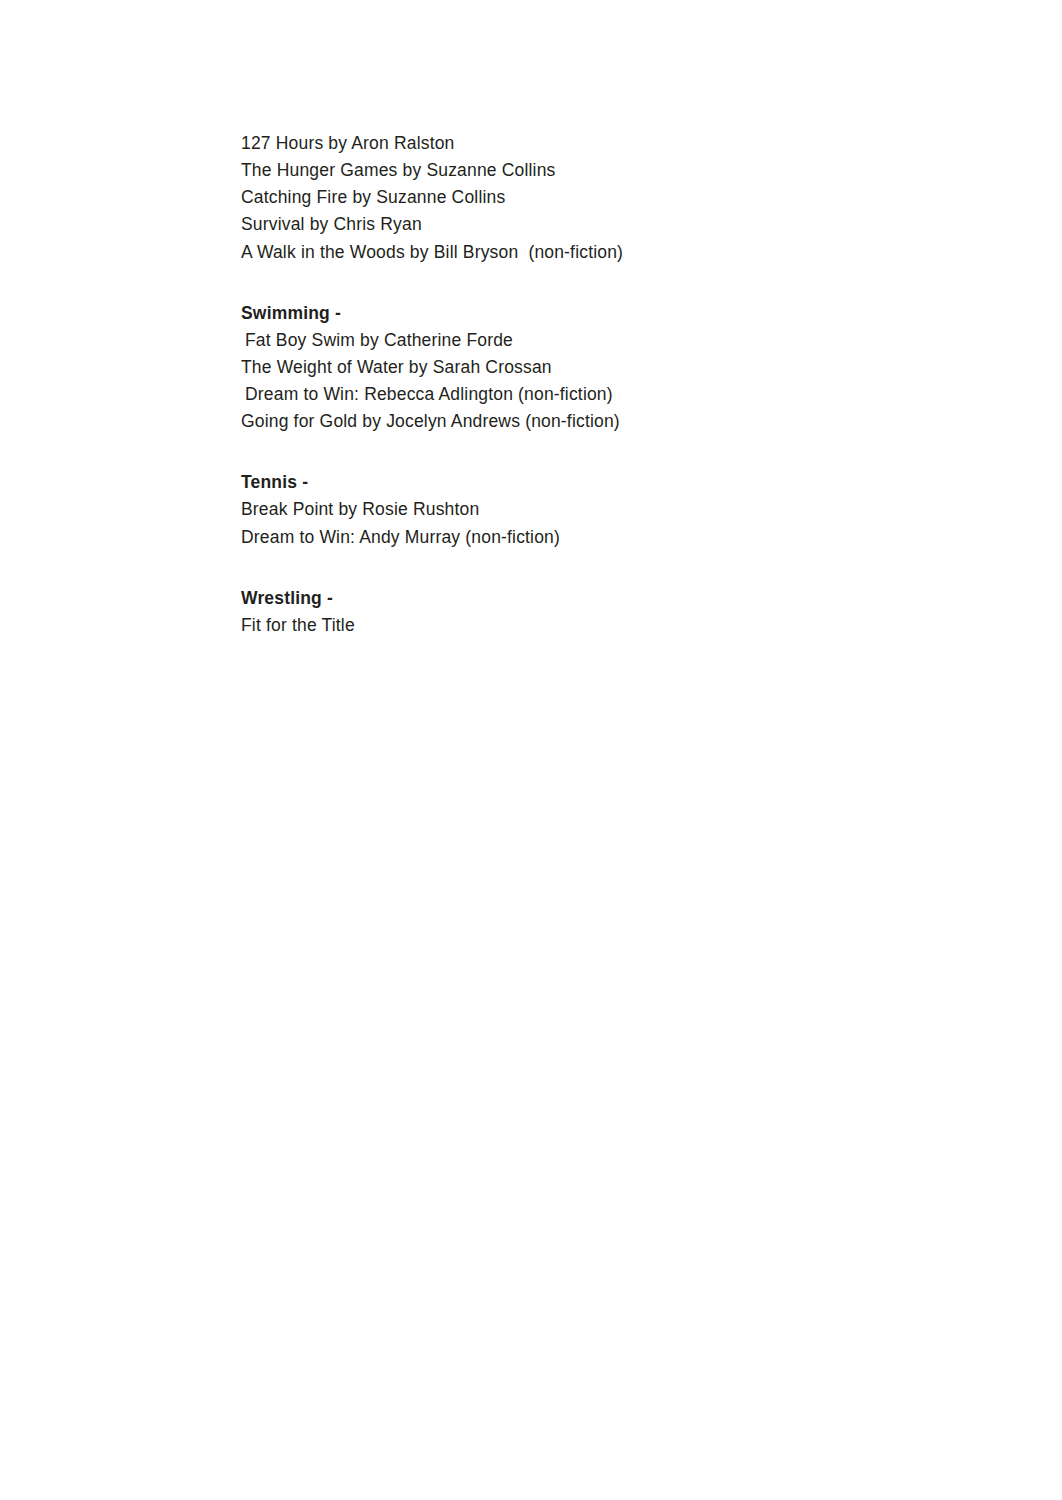127 Hours by Aron Ralston
The Hunger Games by Suzanne Collins
Catching Fire by Suzanne Collins
Survival by Chris Ryan
A Walk in the Woods by Bill Bryson (non-fiction)
Swimming -
Fat Boy Swim by Catherine Forde
The Weight of Water by Sarah Crossan
Dream to Win: Rebecca Adlington (non-fiction)
Going for Gold by Jocelyn Andrews (non-fiction)
Tennis -
Break Point by Rosie Rushton
Dream to Win: Andy Murray (non-fiction)
Wrestling -
Fit for the Title